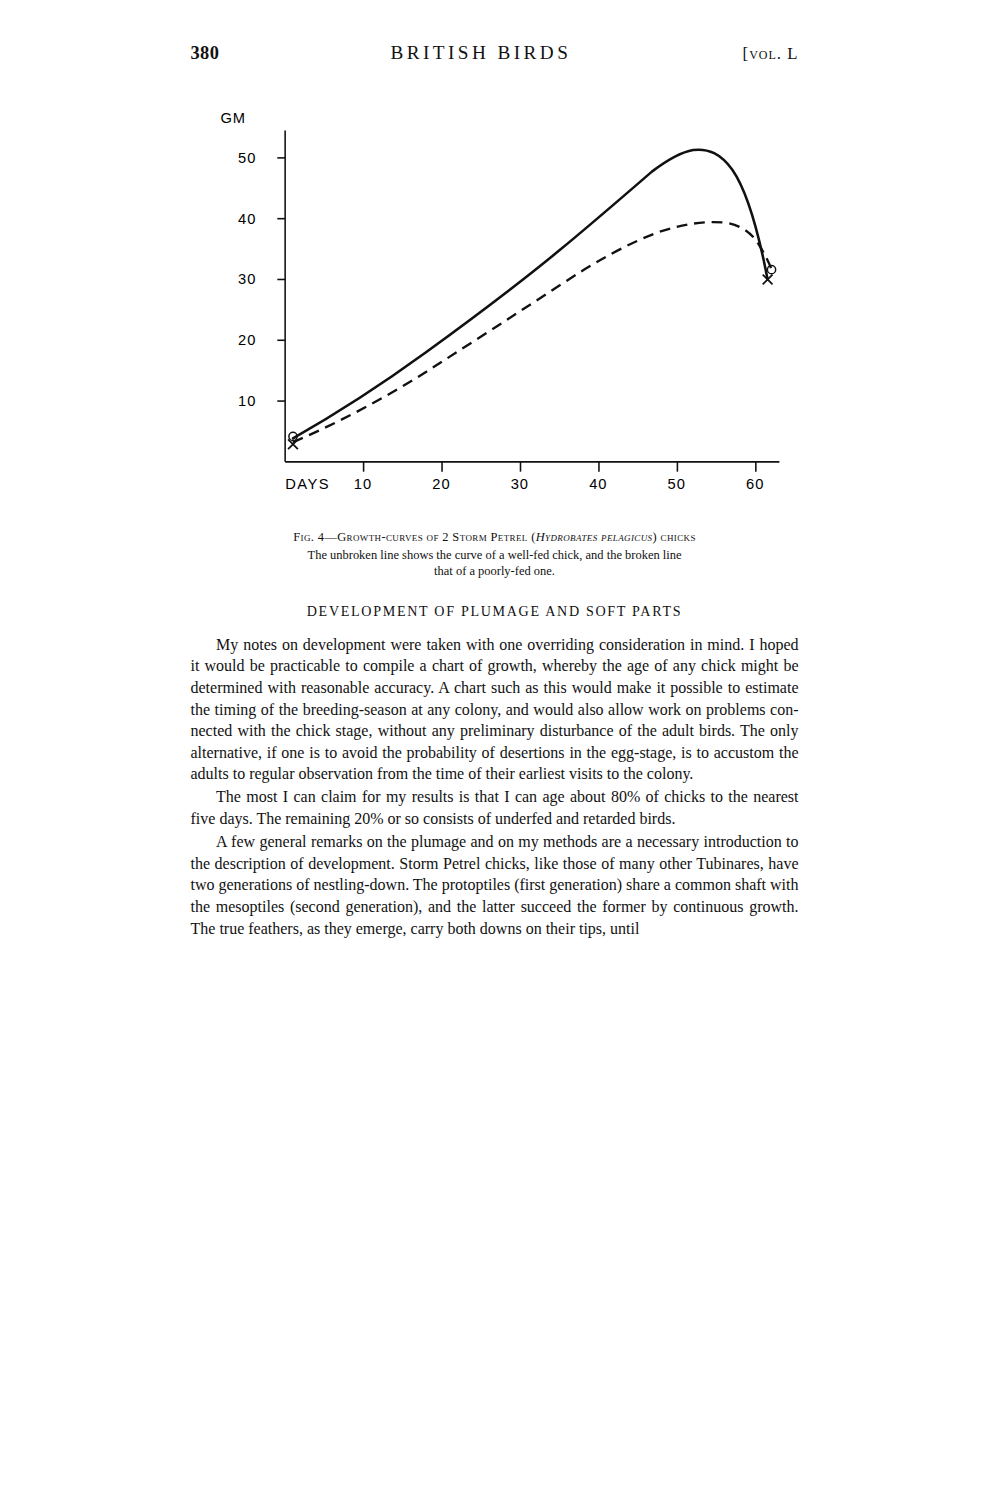380 British Birds [vol. L
Growth curves of two Storm Petrel chicks Weight in grams plotted against age in days for a well-fed chick (solid line, peaking near 51 g at about 47 days) and a poorly-fed chick (broken line, peaking near 39 g at about 52 days). GM 50 40 30 20 10 10 20 30 40 50 60 DAYS
Fig. 4—Growth-curves of 2 Storm Petrel (Hydrobates pelagicus) chicks The unbroken line shows the curve of a well-fed chick, and the broken line
that of a poorly-fed one.
Development of Plumage and Soft Parts
My notes on development were taken with one overriding consideration in mind. I hoped it would be practicable to compile a chart of growth, whereby the age of any chick might be determined with reasonable accuracy. A chart such as this would make it possible to estimate the timing of the breeding-season at any colony, and would also allow work on problems connected with the chick stage, without any preliminary disturbance of the adult birds. The only alternative, if one is to avoid the probability of desertions in the egg-stage, is to accustom the adults to regular observation from the time of their earliest visits to the colony.
The most I can claim for my results is that I can age about 80% of chicks to the nearest five days. The remaining 20% or so consists of underfed and retarded birds.
A few general remarks on the plumage and on my methods are a necessary introduction to the description of development. Storm Petrel chicks, like those of many other Tubinares, have two generations of nestling-down. The protoptiles (first generation) share a common shaft with the mesoptiles (second generation), and the latter succeed the former by continuous growth. The true feathers, as they emerge, carry both downs on their tips, until